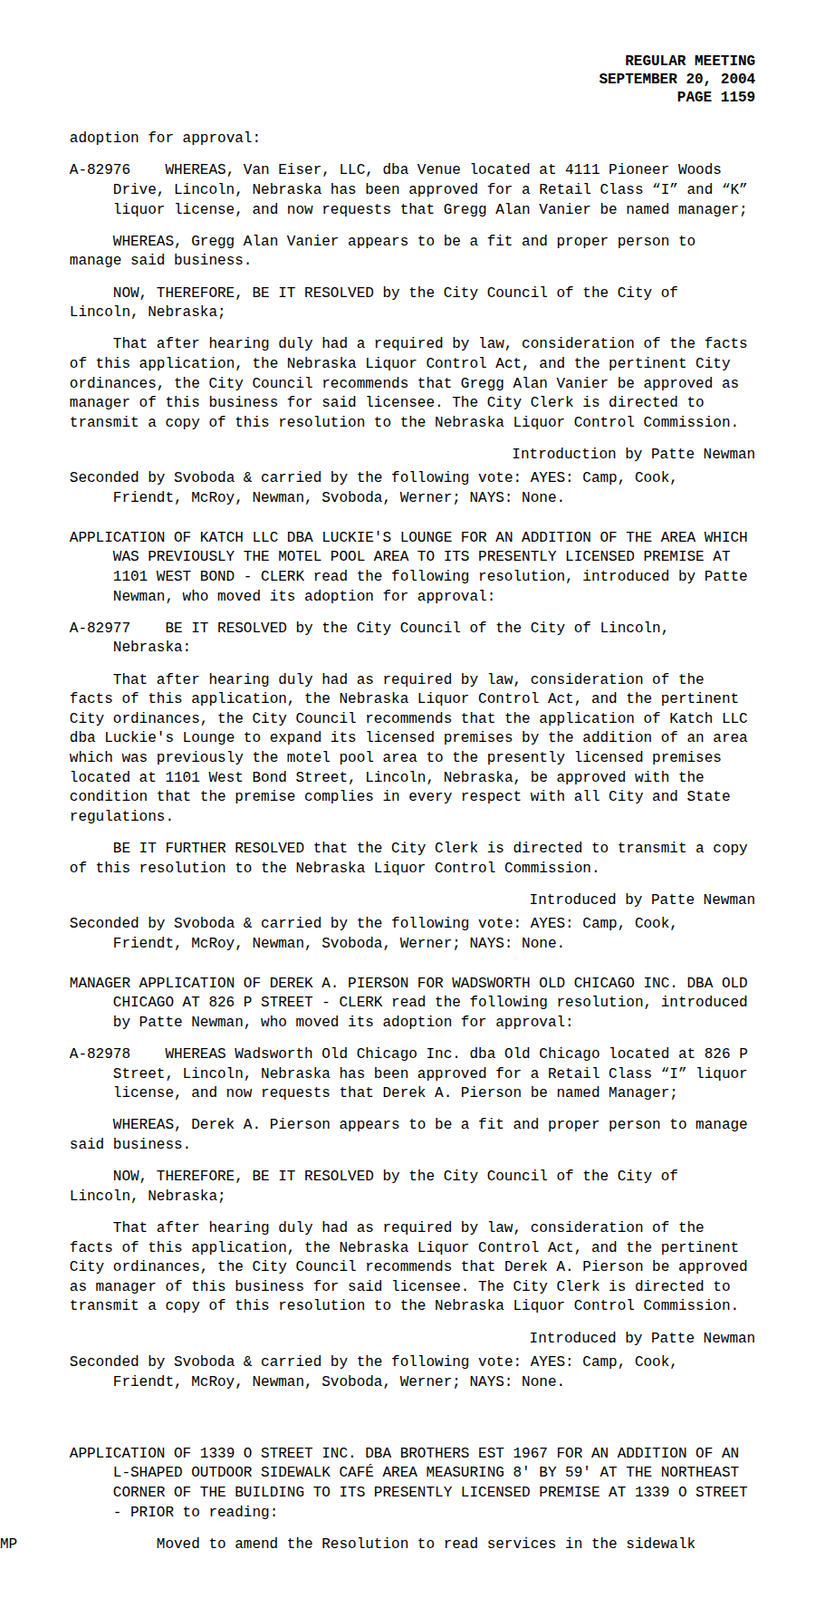REGULAR MEETING
SEPTEMBER 20, 2004
PAGE 1159
adoption for approval:
A-82976 WHEREAS, Van Eiser, LLC, dba Venue located at 4111 Pioneer Woods Drive, Lincoln, Nebraska has been approved for a Retail Class “I” and “K” liquor license, and now requests that Gregg Alan Vanier be named manager;
WHEREAS, Gregg Alan Vanier appears to be a fit and proper person to manage said business.
NOW, THEREFORE, BE IT RESOLVED by the City Council of the City of Lincoln, Nebraska;
That after hearing duly had a required by law, consideration of the facts of this application, the Nebraska Liquor Control Act, and the pertinent City ordinances, the City Council recommends that Gregg Alan Vanier be approved as manager of this business for said licensee. The City Clerk is directed to transmit a copy of this resolution to the Nebraska Liquor Control Commission.
Introduction by Patte Newman
Seconded by Svoboda & carried by the following vote: AYES: Camp, Cook, Friendt, McRoy, Newman, Svoboda, Werner; NAYS: None.
APPLICATION OF KATCH LLC DBA LUCKIE'S LOUNGE FOR AN ADDITION OF THE AREA WHICH WAS PREVIOUSLY THE MOTEL POOL AREA TO ITS PRESENTLY LICENSED PREMISE AT 1101 WEST BOND - CLERK read the following resolution, introduced by Patte Newman, who moved its adoption for approval:
A-82977 BE IT RESOLVED by the City Council of the City of Lincoln, Nebraska:
That after hearing duly had as required by law, consideration of the facts of this application, the Nebraska Liquor Control Act, and the pertinent City ordinances, the City Council recommends that the application of Katch LLC dba Luckie's Lounge to expand its licensed premises by the addition of an area which was previously the motel pool area to the presently licensed premises located at 1101 West Bond Street, Lincoln, Nebraska, be approved with the condition that the premise complies in every respect with all City and State regulations.
BE IT FURTHER RESOLVED that the City Clerk is directed to transmit a copy of this resolution to the Nebraska Liquor Control Commission.
Introduced by Patte Newman
Seconded by Svoboda & carried by the following vote: AYES: Camp, Cook, Friendt, McRoy, Newman, Svoboda, Werner; NAYS: None.
MANAGER APPLICATION OF DEREK A. PIERSON FOR WADSWORTH OLD CHICAGO INC. DBA OLD CHICAGO AT 826 P STREET - CLERK read the following resolution, introduced by Patte Newman, who moved its adoption for approval:
A-82978 WHEREAS Wadsworth Old Chicago Inc. dba Old Chicago located at 826 P Street, Lincoln, Nebraska has been approved for a Retail Class “I” liquor license, and now requests that Derek A. Pierson be named Manager;
WHEREAS, Derek A. Pierson appears to be a fit and proper person to manage said business.
NOW, THEREFORE, BE IT RESOLVED by the City Council of the City of Lincoln, Nebraska;
That after hearing duly had as required by law, consideration of the facts of this application, the Nebraska Liquor Control Act, and the pertinent City ordinances, the City Council recommends that Derek A. Pierson be approved as manager of this business for said licensee. The City Clerk is directed to transmit a copy of this resolution to the Nebraska Liquor Control Commission.
Introduced by Patte Newman
Seconded by Svoboda & carried by the following vote: AYES: Camp, Cook, Friendt, McRoy, Newman, Svoboda, Werner; NAYS: None.
APPLICATION OF 1339 O STREET INC. DBA BROTHERS EST 1967 FOR AN ADDITION OF AN L-SHAPED OUTDOOR SIDEWALK CAFÉ AREA MEASURING 8' BY 59' AT THE NORTHEAST CORNER OF THE BUILDING TO ITS PRESENTLY LICENSED PREMISE AT 1339 O STREET - PRIOR to reading:
CAMPMoved to amend the Resolution to read services in the sidewalk